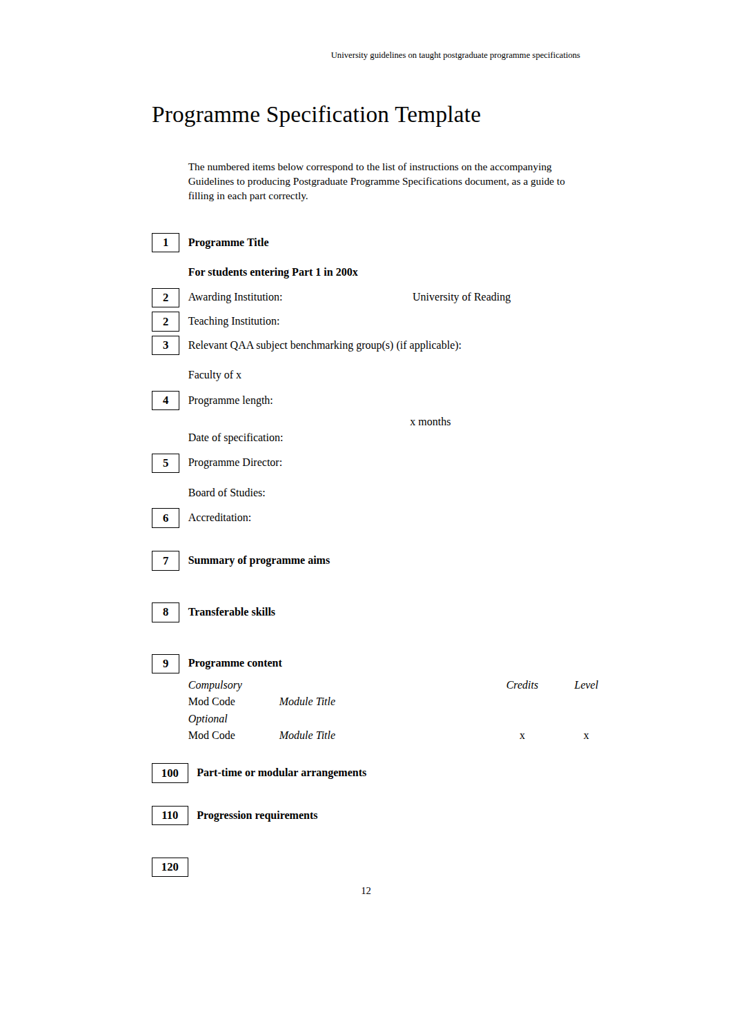University guidelines on taught postgraduate programme specifications
Programme Specification Template
The numbered items below correspond to the list of instructions on the accompanying Guidelines to producing Postgraduate Programme Specifications document, as a guide to filling in each part correctly.
1
Programme Title
For students entering Part 1 in 200x
2
Awarding Institution: University of Reading
2
Teaching Institution:
3
Relevant QAA subject benchmarking group(s) (if applicable):
Faculty of x
4
Programme length:
x months
Date of specification:
5
Programme Director:
Board of Studies:
6
Accreditation:
7
Summary of programme aims
8
Transferable skills
9
Programme content
| Compulsory | Credits | Level |
| Mod Code | Module Title | | |
| Optional | | |
| Mod Code | Module Title | x | x |
100
Part-time or modular arrangements
110
Progression requirements
120
12